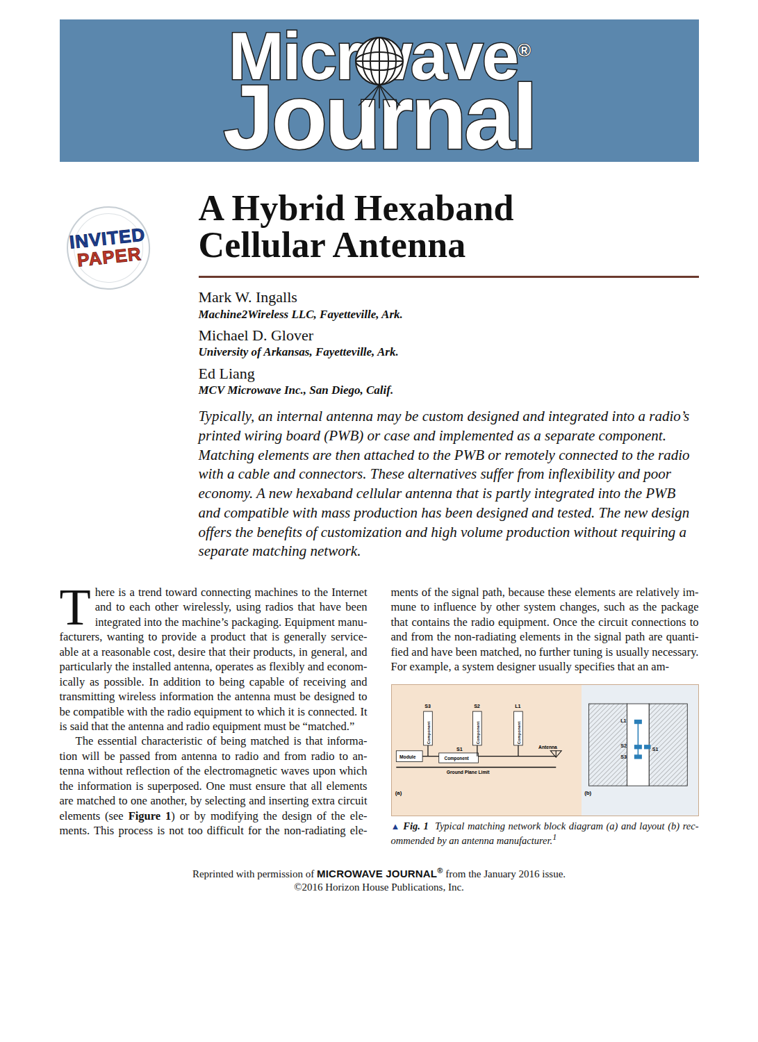Micr​wave® Journal
INVITED
PAPER
A Hybrid Hexaband
Cellular Antenna
Mark W. Ingalls
Machine2Wireless LLC, Fayetteville, Ark.
Michael D. Glover
University of Arkansas, Fayetteville, Ark.
Ed Liang
MCV Microwave Inc., San Diego, Calif.
Typically, an internal antenna may be custom designed and integrated into a radio’s printed wiring board (PWB) or case and implemented as a separate component. Matching elements are then attached to the PWB or remotely connected to the radio with a cable and connectors. These alternatives suffer from inflexibility and poor economy. A new hexaband cellular antenna that is partly integrated into the PWB and compatible with mass production has been designed and tested. The new design offers the benefits of customization and high volume production without requiring a separate matching network.
There is a trend toward connecting machines to the Internet and to each other wirelessly, using radios that have been integrated into the machine’s packaging. Equipment manufacturers, wanting to provide a product that is generally serviceable at a reasonable cost, desire that their products, in general, and particularly the installed antenna, operates as flexibly and economically as possible. In addition to being capable of receiving and transmitting wireless information the antenna must be designed to be compatible with the radio equipment to which it is connected. It is said that the antenna and radio equipment must be “matched.”
The essential characteristic of being matched is that information will be passed from antenna to radio and from radio to antenna without reflection of the electromagnetic waves upon which the information is superposed. One must ensure that all elements are matched to one another, by selecting and inserting extra circuit elements (see Figure 1) or by modifying the design of the elements. This process is not too difficult for the non-radiating elements of the signal path, because these elements are relatively immune to influence by other system changes, such as the package that contains the radio equipment. Once the circuit connections to and from the non-radiating elements in the signal path are quantified and have been matched, no further tuning is usually necessary. For example, a system designer usually specifies that an am-
S3 S2 L1 Component Component Component Module S1 Component Antenna Ground Plane Limit (a) L1 S2 S3 S1 (b)
▲Fig. 1 Typical matching network block diagram (a) and layout (b) recommended by an antenna manufacturer.1
Reprinted with permission of MICROWAVE JOURNAL® from the January 2016 issue.
©2016 Horizon House Publications, Inc.